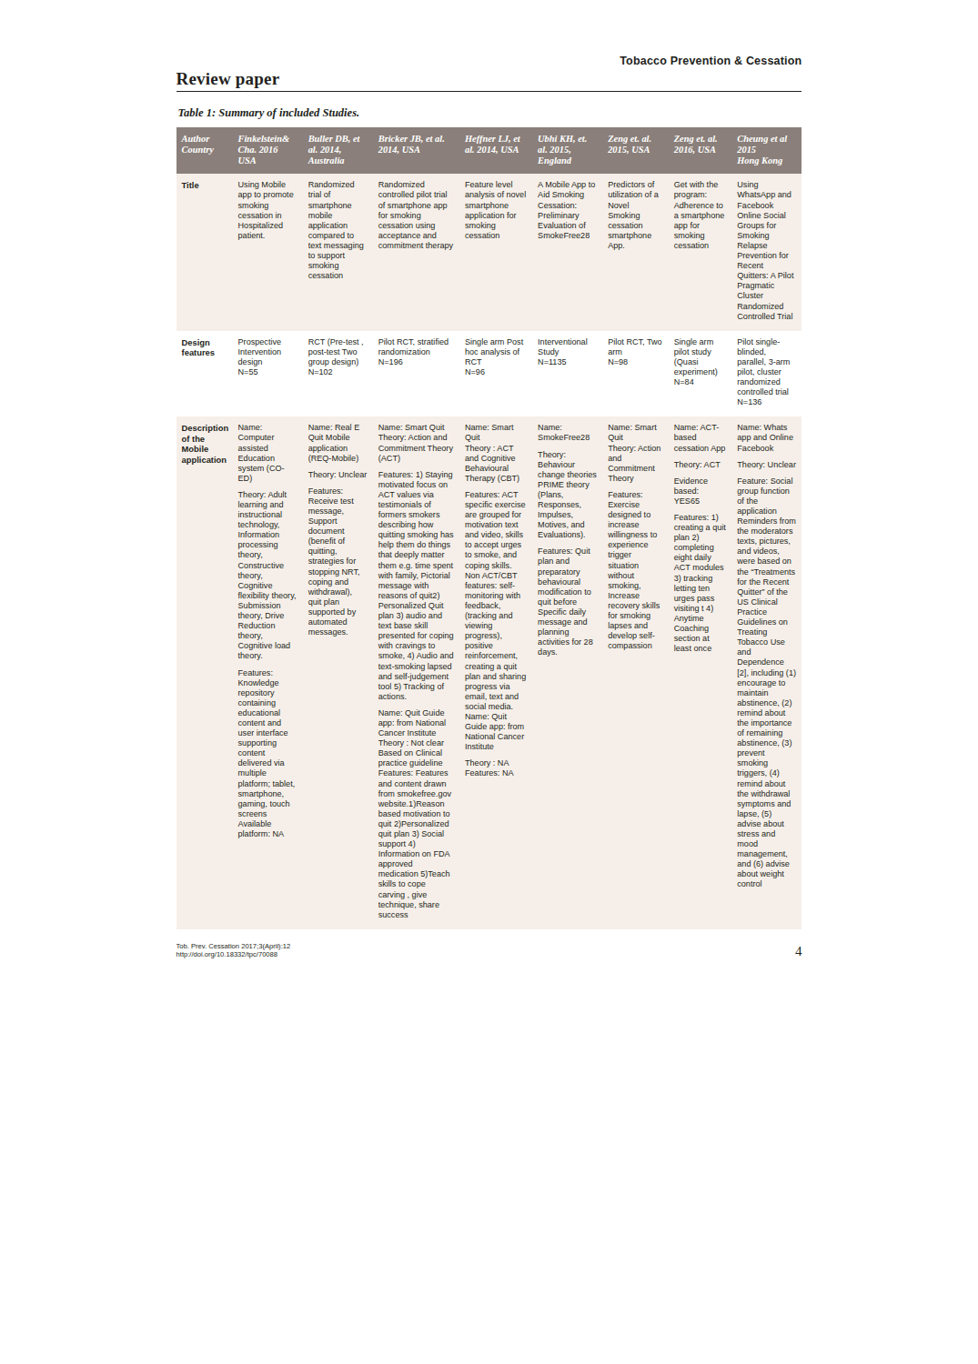Tobacco Prevention & Cessation
Review paper
Table 1: Summary of included Studies.
| Author Country | Finkelstein& Cha. 2016 USA | Buller DB, et al. 2014, Australia | Bricker JB, et al. 2014, USA | Heffner LJ, et al. 2014, USA | Ubhi KH, et. al. 2015, England | Zeng et. al. 2015, USA | Zeng et. al. 2016, USA | Cheung et al 2015 Hong Kong |
| --- | --- | --- | --- | --- | --- | --- | --- | --- |
| Title | Using Mobile app to promote smoking cessation in Hospitalized patient. | Randomized trial of smartphone mobile application compared to text messaging to support smoking cessation | Randomized controlled pilot trial of smartphone app for smoking cessation using acceptance and commitment therapy | Feature level analysis of novel smartphone application for smoking cessation | A Mobile App to Aid Smoking Cessation: Preliminary Evaluation of SmokeFree28 | Predictors of utilization of a Novel Smoking cessation smartphone App. | Get with the program: Adherence to a smartphone app for smoking cessation | Using WhatsApp and Facebook Online Social Groups for Smoking Relapse Prevention for Recent Quitters: A Pilot Pragmatic Cluster Randomized Controlled Trial |
| Design features | Prospective Intervention design N=55 | RCT (Pre-test , post-test Two group design) N=102 | Pilot RCT, stratified randomization N=196 | Single arm Post hoc analysis of RCT N=96 | Interventional Study N=1135 | Pilot RCT, Two arm N=98 | Single arm pilot study (Quasi experiment) N=84 | Pilot single-blinded, parallel, 3-arm pilot, cluster randomized controlled trial N=136 |
| Description of the Mobile application | Name: Computer assisted Education system (CO-ED) Theory: Adult learning and instructional technology, Information processing theory, Constructive theory, Cognitive flexibility theory, Submission theory, Drive Reduction theory, Cognitive load theory. Features: Knowledge repository containing educational content and user interface supporting content delivered via multiple platform; tablet, smartphone, gaming, touch screens Available platform: NA | Name: Real E Quit Mobile application (REQ-Mobile) Theory: Unclear Features: Receive test message, Support document (benefit of quitting, strategies for stopping NRT, coping and withdrawal), quit plan supported by automated messages. | Name: Smart Quit Theory: Action and Commitment Theory (ACT) Features: 1) Staying motivated focus on ACT values via testimonials of formers smokers describing how quitting smoking has help them do things that deeply matter them e.g. time spent with family, Pictorial message with reasons of quit2) Personalized Quit plan 3) audio and text base skill presented for coping with cravings to smoke, 4) Audio and text-smoking lapsed and self-judgement tool 5) Tracking of actions. Name: Quit Guide app: from National Cancer Institute Theory : Not clear Based on Clinical practice guideline Features: Features and content drawn from smokefree.gov website.1)Reason based motivation to quit 2)Personalized quit plan 3) Social support 4) Information on FDA approved medication 5)Teach skills to cope carving , give technique, share success | Name: Smart Quit Theory : ACT and Cognitive Behavioural Therapy (CBT) Features: ACT specific exercise are grouped for motivation text and video, skills to accept urges to smoke, and coping skills. Non ACT/CBT features: self-monitoring with feedback, (tracking and viewing progress), positive reinforcement, creating a quit plan and sharing progress via email, text and social media. Name: Quit Guide app: from National Cancer Institute Theory : NA Features: NA | Name: SmokeFree28 Theory: Behaviour change theories PRIME theory (Plans, Responses, Impulses, Motives, and Evaluations). Features: Quit plan and preparatory behavioural modification to quit before Specific daily message and planning activities for 28 days. | Name: Smart Quit Theory: Action and Commitment Theory Features: Exercise designed to increase willingness to experience trigger situation without smoking, Increase recovery skills for smoking lapses and develop self-compassion | Name: ACT-based cessation App Theory: ACT Evidence based: YES65 Features: 1) creating a quit plan 2) completing eight daily ACT modules 3) tracking letting ten urges pass visiting t 4) Anytime Coaching section at least once | Name: Whats app and Online Facebook Theory: Unclear Feature: Social group function of the application Reminders from the moderators texts, pictures, and videos, were based on the “Treatments for the Recent Quitter” of the US Clinical Practice Guidelines on Treating Tobacco Use and Dependence [2], including (1) encourage to maintain abstinence, (2) remind about the importance of remaining abstinence, (3) prevent smoking triggers, (4) remind about the withdrawal symptoms and lapse, (5) advise about stress and mood management, and (6) advise about weight control |
Tob. Prev. Cessation 2017;3(April):12
http://doi.org/10.18332/tpc/70088
4